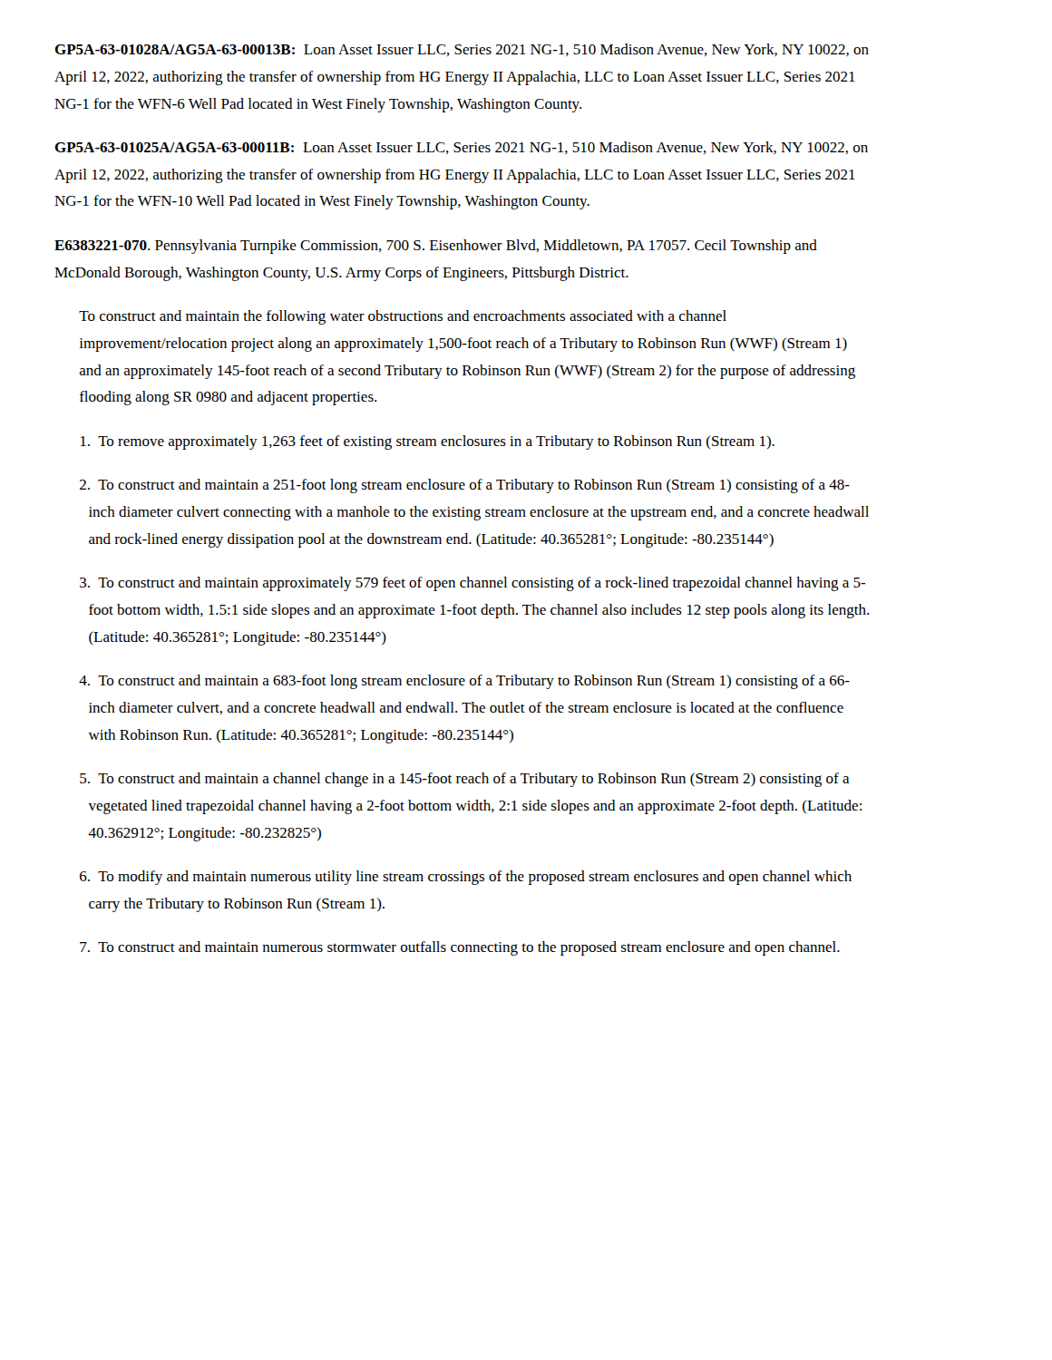GP5A-63-01028A/AG5A-63-00013B: Loan Asset Issuer LLC, Series 2021 NG-1, 510 Madison Avenue, New York, NY 10022, on April 12, 2022, authorizing the transfer of ownership from HG Energy II Appalachia, LLC to Loan Asset Issuer LLC, Series 2021 NG-1 for the WFN-6 Well Pad located in West Finely Township, Washington County.
GP5A-63-01025A/AG5A-63-00011B: Loan Asset Issuer LLC, Series 2021 NG-1, 510 Madison Avenue, New York, NY 10022, on April 12, 2022, authorizing the transfer of ownership from HG Energy II Appalachia, LLC to Loan Asset Issuer LLC, Series 2021 NG-1 for the WFN-10 Well Pad located in West Finely Township, Washington County.
E6383221-070. Pennsylvania Turnpike Commission, 700 S. Eisenhower Blvd, Middletown, PA 17057. Cecil Township and McDonald Borough, Washington County, U.S. Army Corps of Engineers, Pittsburgh District.
To construct and maintain the following water obstructions and encroachments associated with a channel improvement/relocation project along an approximately 1,500-foot reach of a Tributary to Robinson Run (WWF) (Stream 1) and an approximately 145-foot reach of a second Tributary to Robinson Run (WWF) (Stream 2) for the purpose of addressing flooding along SR 0980 and adjacent properties.
1. To remove approximately 1,263 feet of existing stream enclosures in a Tributary to Robinson Run (Stream 1).
2. To construct and maintain a 251-foot long stream enclosure of a Tributary to Robinson Run (Stream 1) consisting of a 48-inch diameter culvert connecting with a manhole to the existing stream enclosure at the upstream end, and a concrete headwall and rock-lined energy dissipation pool at the downstream end. (Latitude: 40.365281°; Longitude: -80.235144°)
3. To construct and maintain approximately 579 feet of open channel consisting of a rock-lined trapezoidal channel having a 5-foot bottom width, 1.5:1 side slopes and an approximate 1-foot depth. The channel also includes 12 step pools along its length. (Latitude: 40.365281°; Longitude: -80.235144°)
4. To construct and maintain a 683-foot long stream enclosure of a Tributary to Robinson Run (Stream 1) consisting of a 66-inch diameter culvert, and a concrete headwall and endwall. The outlet of the stream enclosure is located at the confluence with Robinson Run. (Latitude: 40.365281°; Longitude: -80.235144°)
5. To construct and maintain a channel change in a 145-foot reach of a Tributary to Robinson Run (Stream 2) consisting of a vegetated lined trapezoidal channel having a 2-foot bottom width, 2:1 side slopes and an approximate 2-foot depth. (Latitude: 40.362912°; Longitude: -80.232825°)
6. To modify and maintain numerous utility line stream crossings of the proposed stream enclosures and open channel which carry the Tributary to Robinson Run (Stream 1).
7. To construct and maintain numerous stormwater outfalls connecting to the proposed stream enclosure and open channel.